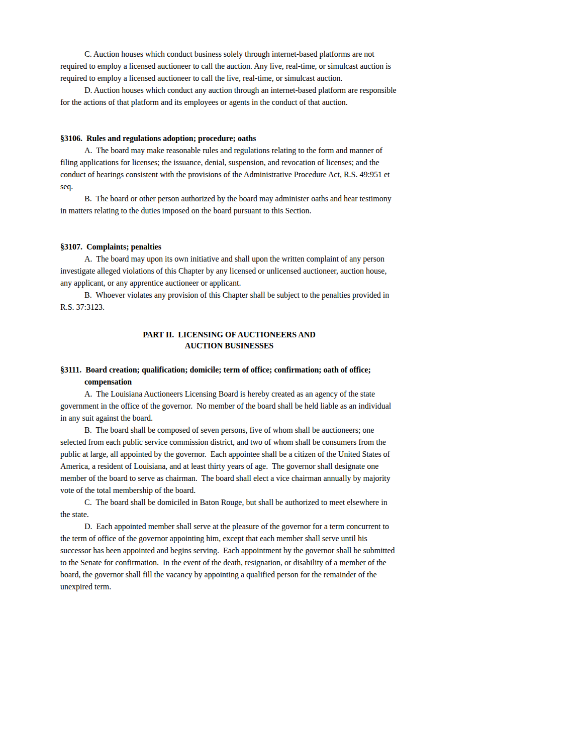C. Auction houses which conduct business solely through internet-based platforms are not required to employ a licensed auctioneer to call the auction. Any live, real-time, or simulcast auction is required to employ a licensed auctioneer to call the live, real-time, or simulcast auction.
D. Auction houses which conduct any auction through an internet-based platform are responsible for the actions of that platform and its employees or agents in the conduct of that auction.
§3106. Rules and regulations adoption; procedure; oaths
A. The board may make reasonable rules and regulations relating to the form and manner of filing applications for licenses; the issuance, denial, suspension, and revocation of licenses; and the conduct of hearings consistent with the provisions of the Administrative Procedure Act, R.S. 49:951 et seq.
B. The board or other person authorized by the board may administer oaths and hear testimony in matters relating to the duties imposed on the board pursuant to this Section.
§3107. Complaints; penalties
A. The board may upon its own initiative and shall upon the written complaint of any person investigate alleged violations of this Chapter by any licensed or unlicensed auctioneer, auction house, any applicant, or any apprentice auctioneer or applicant.
B. Whoever violates any provision of this Chapter shall be subject to the penalties provided in R.S. 37:3123.
PART II. LICENSING OF AUCTIONEERS AND
AUCTION BUSINESSES
§3111. Board creation; qualification; domicile; term of office; confirmation; oath of office; compensation
A. The Louisiana Auctioneers Licensing Board is hereby created as an agency of the state government in the office of the governor. No member of the board shall be held liable as an individual in any suit against the board.
B. The board shall be composed of seven persons, five of whom shall be auctioneers; one selected from each public service commission district, and two of whom shall be consumers from the public at large, all appointed by the governor. Each appointee shall be a citizen of the United States of America, a resident of Louisiana, and at least thirty years of age. The governor shall designate one member of the board to serve as chairman. The board shall elect a vice chairman annually by majority vote of the total membership of the board.
C. The board shall be domiciled in Baton Rouge, but shall be authorized to meet elsewhere in the state.
D. Each appointed member shall serve at the pleasure of the governor for a term concurrent to the term of office of the governor appointing him, except that each member shall serve until his successor has been appointed and begins serving. Each appointment by the governor shall be submitted to the Senate for confirmation. In the event of the death, resignation, or disability of a member of the board, the governor shall fill the vacancy by appointing a qualified person for the remainder of the unexpired term.